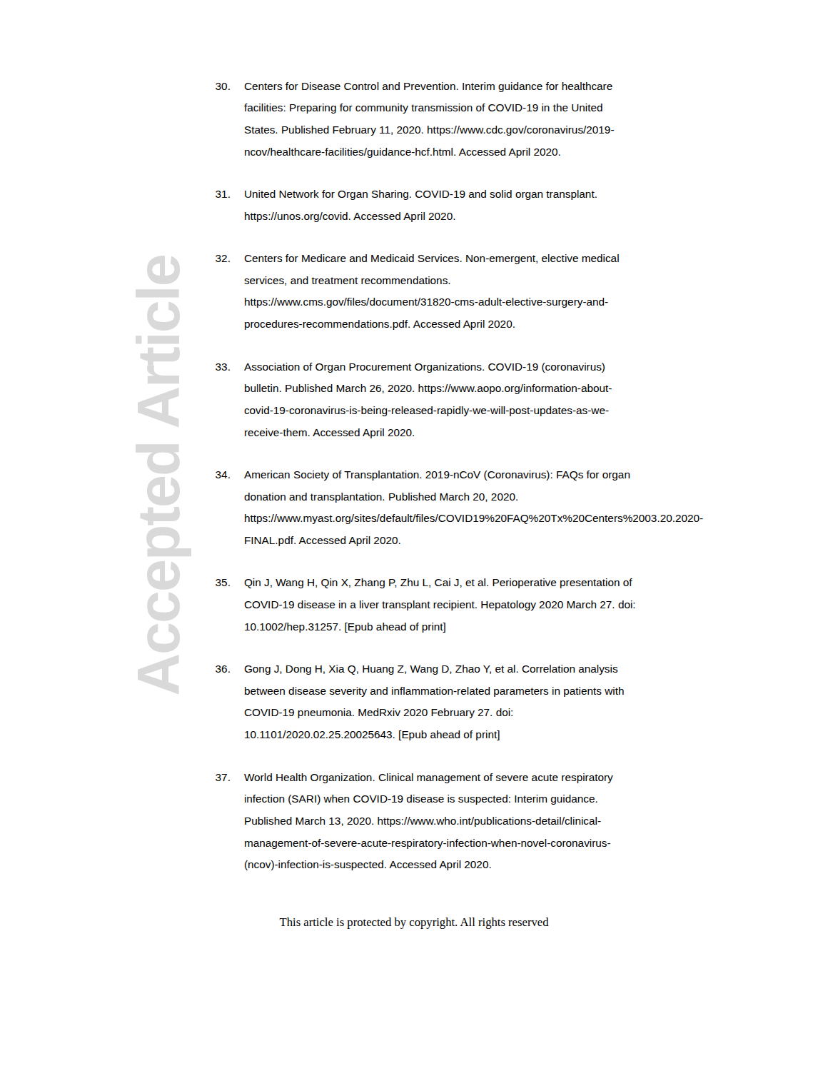Accepted Article
Centers for Disease Control and Prevention. Interim guidance for healthcare facilities: Preparing for community transmission of COVID-19 in the United States. Published February 11, 2020. https://www.cdc.gov/coronavirus/2019-ncov/healthcare-facilities/guidance-hcf.html. Accessed April 2020.
United Network for Organ Sharing. COVID-19 and solid organ transplant. https://unos.org/covid. Accessed April 2020.
Centers for Medicare and Medicaid Services. Non-emergent, elective medical services, and treatment recommendations. https://www.cms.gov/files/document/31820-cms-adult-elective-surgery-and-procedures-recommendations.pdf. Accessed April 2020.
Association of Organ Procurement Organizations. COVID-19 (coronavirus) bulletin. Published March 26, 2020. https://www.aopo.org/information-about-covid-19-coronavirus-is-being-released-rapidly-we-will-post-updates-as-we-receive-them. Accessed April 2020.
American Society of Transplantation. 2019-nCoV (Coronavirus): FAQs for organ donation and transplantation. Published March 20, 2020. https://www.myast.org/sites/default/files/COVID19%20FAQ%20Tx%20Centers%2003.20.2020-FINAL.pdf. Accessed April 2020.
Qin J, Wang H, Qin X, Zhang P, Zhu L, Cai J, et al. Perioperative presentation of COVID-19 disease in a liver transplant recipient. Hepatology 2020 March 27. doi: 10.1002/hep.31257. [Epub ahead of print]
Gong J, Dong H, Xia Q, Huang Z, Wang D, Zhao Y, et al. Correlation analysis between disease severity and inflammation-related parameters in patients with COVID-19 pneumonia. MedRxiv 2020 February 27. doi: 10.1101/2020.02.25.20025643. [Epub ahead of print]
World Health Organization. Clinical management of severe acute respiratory infection (SARI) when COVID-19 disease is suspected: Interim guidance. Published March 13, 2020. https://www.who.int/publications-detail/clinical-management-of-severe-acute-respiratory-infection-when-novel-coronavirus-(ncov)-infection-is-suspected. Accessed April 2020.
This article is protected by copyright. All rights reserved